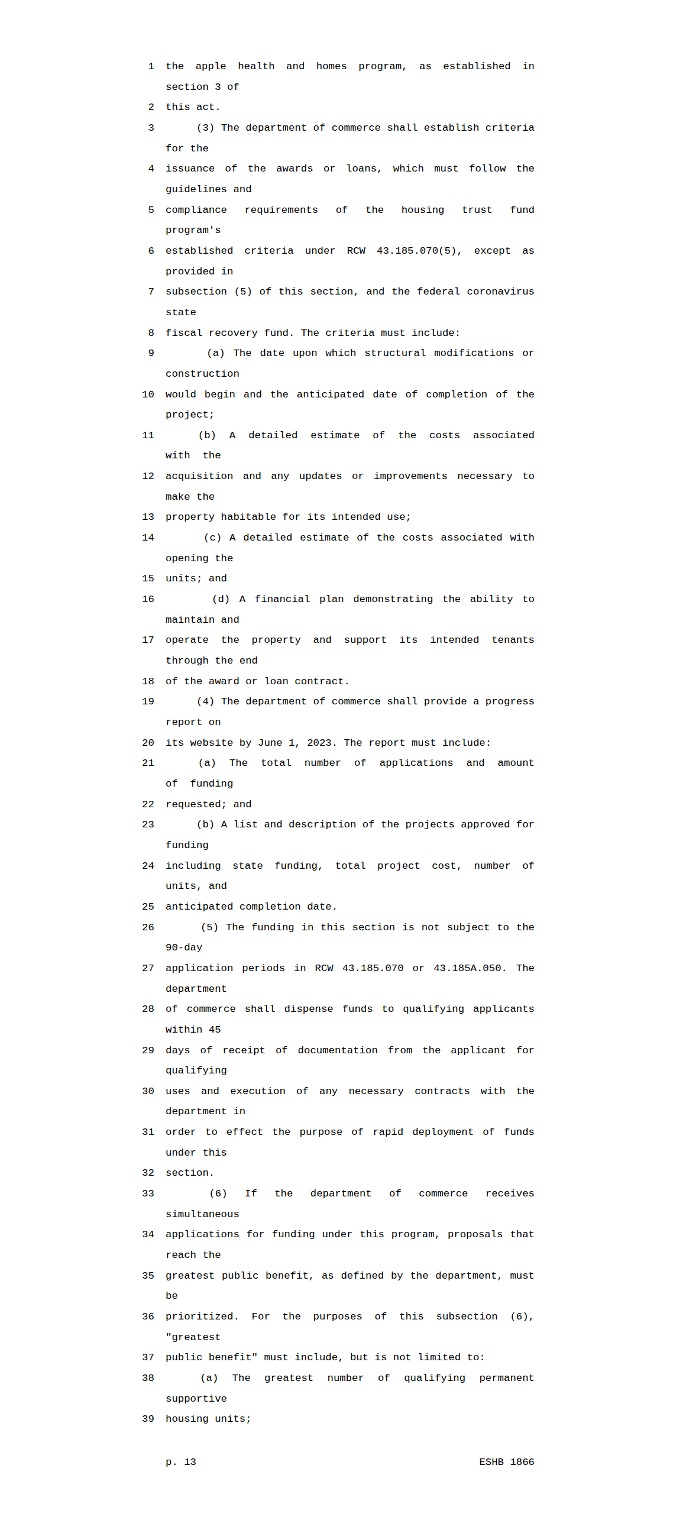the apple health and homes program, as established in section 3 of
this act.
(3) The department of commerce shall establish criteria for the
issuance of the awards or loans, which must follow the guidelines and
compliance requirements of the housing trust fund program's
established criteria under RCW 43.185.070(5), except as provided in
subsection (5) of this section, and the federal coronavirus state
fiscal recovery fund. The criteria must include:
(a) The date upon which structural modifications or construction
would begin and the anticipated date of completion of the project;
(b) A detailed estimate of the costs associated with the
acquisition and any updates or improvements necessary to make the
property habitable for its intended use;
(c) A detailed estimate of the costs associated with opening the
units; and
(d) A financial plan demonstrating the ability to maintain and
operate the property and support its intended tenants through the end
of the award or loan contract.
(4) The department of commerce shall provide a progress report on
its website by June 1, 2023. The report must include:
(a) The total number of applications and amount of funding
requested; and
(b) A list and description of the projects approved for funding
including state funding, total project cost, number of units, and
anticipated completion date.
(5) The funding in this section is not subject to the 90-day
application periods in RCW 43.185.070 or 43.185A.050. The department
of commerce shall dispense funds to qualifying applicants within 45
days of receipt of documentation from the applicant for qualifying
uses and execution of any necessary contracts with the department in
order to effect the purpose of rapid deployment of funds under this
section.
(6) If the department of commerce receives simultaneous
applications for funding under this program, proposals that reach the
greatest public benefit, as defined by the department, must be
prioritized. For the purposes of this subsection (6), "greatest
public benefit" must include, but is not limited to:
(a) The greatest number of qualifying permanent supportive
housing units;
p. 13 ESHB 1866